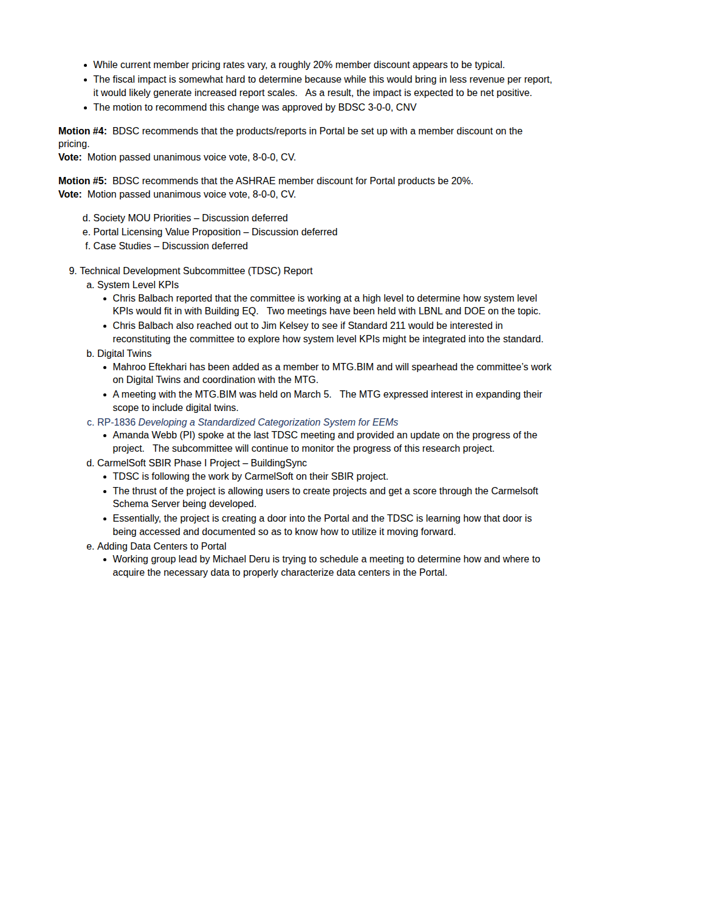While current member pricing rates vary, a roughly 20% member discount appears to be typical.
The fiscal impact is somewhat hard to determine because while this would bring in less revenue per report, it would likely generate increased report scales. As a result, the impact is expected to be net positive.
The motion to recommend this change was approved by BDSC 3-0-0, CNV
Motion #4: BDSC recommends that the products/reports in Portal be set up with a member discount on the pricing.
Vote: Motion passed unanimous voice vote, 8-0-0, CV.
Motion #5: BDSC recommends that the ASHRAE member discount for Portal products be 20%.
Vote: Motion passed unanimous voice vote, 8-0-0, CV.
Society MOU Priorities – Discussion deferred
Portal Licensing Value Proposition – Discussion deferred
Case Studies – Discussion deferred
Technical Development Subcommittee (TDSC) Report
System Level KPIs
Chris Balbach reported that the committee is working at a high level to determine how system level KPIs would fit in with Building EQ. Two meetings have been held with LBNL and DOE on the topic.
Chris Balbach also reached out to Jim Kelsey to see if Standard 211 would be interested in reconstituting the committee to explore how system level KPIs might be integrated into the standard.
Digital Twins
Mahroo Eftekhari has been added as a member to MTG.BIM and will spearhead the committee’s work on Digital Twins and coordination with the MTG.
A meeting with the MTG.BIM was held on March 5. The MTG expressed interest in expanding their scope to include digital twins.
RP-1836 Developing a Standardized Categorization System for EEMs
Amanda Webb (PI) spoke at the last TDSC meeting and provided an update on the progress of the project. The subcommittee will continue to monitor the progress of this research project.
CarmelSoft SBIR Phase I Project – BuildingSync
TDSC is following the work by CarmelSoft on their SBIR project.
The thrust of the project is allowing users to create projects and get a score through the Carmelsoft Schema Server being developed.
Essentially, the project is creating a door into the Portal and the TDSC is learning how that door is being accessed and documented so as to know how to utilize it moving forward.
Adding Data Centers to Portal
Working group lead by Michael Deru is trying to schedule a meeting to determine how and where to acquire the necessary data to properly characterize data centers in the Portal.